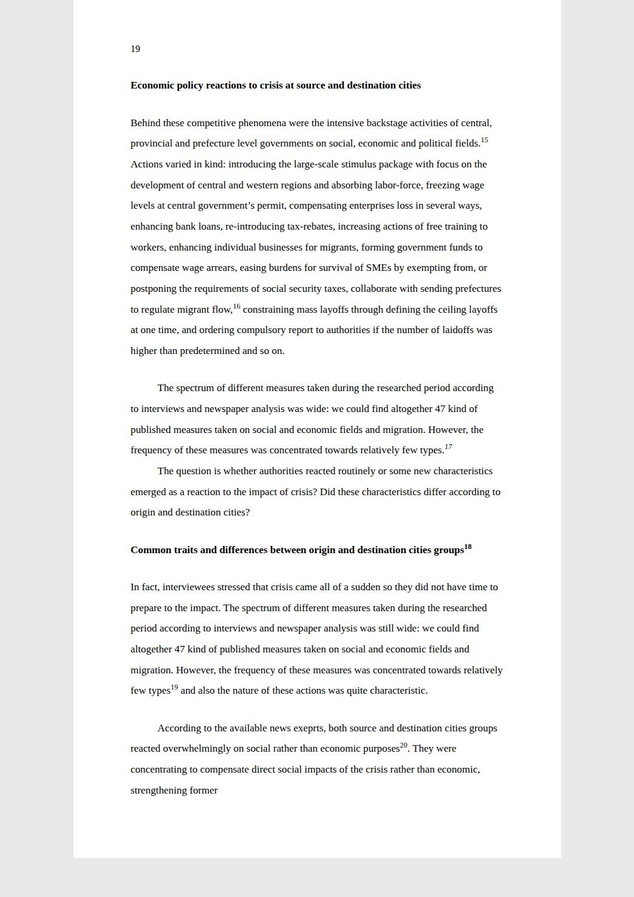19
Economic policy reactions to crisis at source and destination cities
Behind these competitive phenomena were the intensive backstage activities of central, provincial and prefecture level governments on social, economic and political fields.15 Actions varied in kind: introducing the large-scale stimulus package with focus on the development of central and western regions and absorbing labor-force, freezing wage levels at central government’s permit, compensating enterprises loss in several ways, enhancing bank loans, re-introducing tax-rebates, increasing actions of free training to workers, enhancing individual businesses for migrants, forming government funds to compensate wage arrears, easing burdens for survival of SMEs by exempting from, or postponing the requirements of social security taxes, collaborate with sending prefectures to regulate migrant flow,16 constraining mass layoffs through defining the ceiling layoffs at one time, and ordering compulsory report to authorities if the number of laidoffs was higher than predetermined and so on.
The spectrum of different measures taken during the researched period according to interviews and newspaper analysis was wide: we could find altogether 47 kind of published measures taken on social and economic fields and migration. However, the frequency of these measures was concentrated towards relatively few types.17
The question is whether authorities reacted routinely or some new characteristics emerged as a reaction to the impact of crisis? Did these characteristics differ according to origin and destination cities?
Common traits and differences between origin and destination cities groups18
In fact, interviewees stressed that crisis came all of a sudden so they did not have time to prepare to the impact. The spectrum of different measures taken during the researched period according to interviews and newspaper analysis was still wide: we could find altogether 47 kind of published measures taken on social and economic fields and migration. However, the frequency of these measures was concentrated towards relatively few types19 and also the nature of these actions was quite characteristic.
According to the available news exeprts, both source and destination cities groups reacted overwhelmingly on social rather than economic purposes20. They were concentrating to compensate direct social impacts of the crisis rather than economic, strengthening former